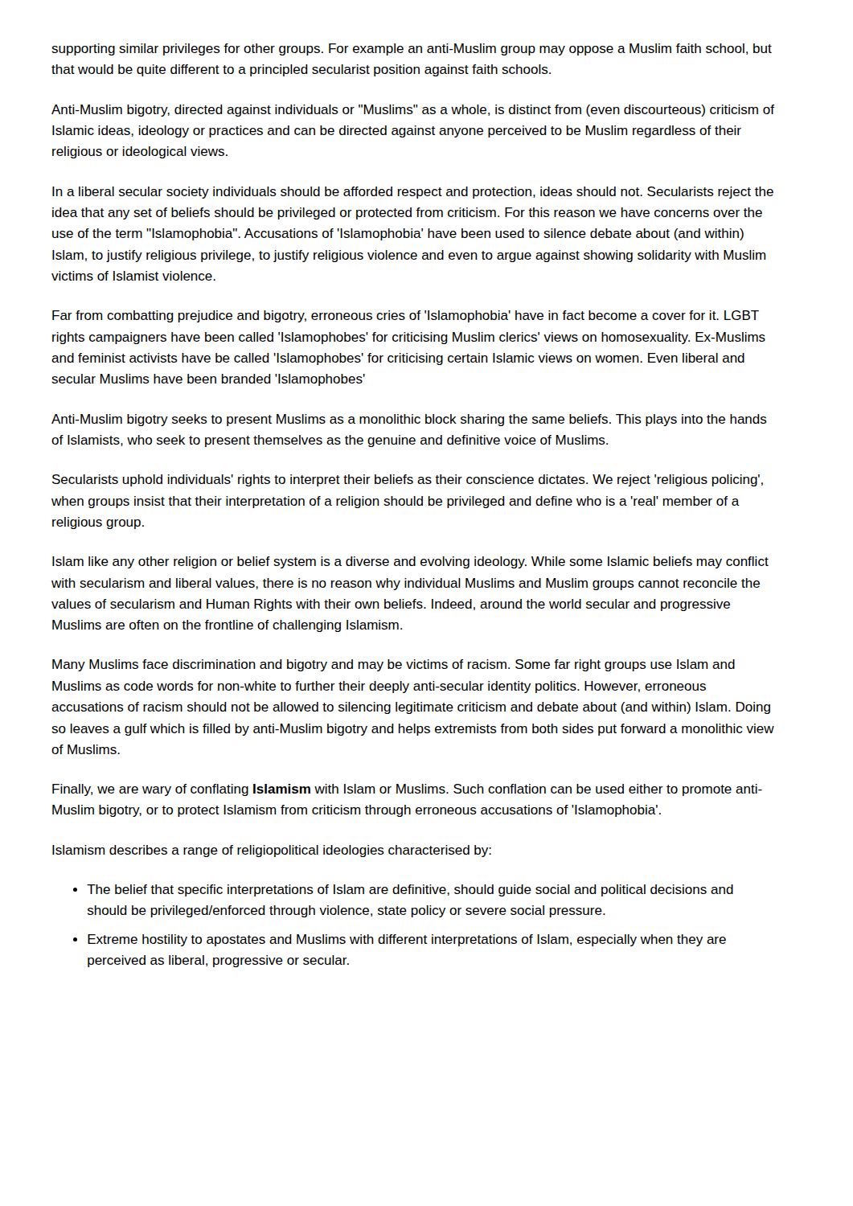supporting similar privileges for other groups. For example an anti-Muslim group may oppose a Muslim faith school, but that would be quite different to a principled secularist position against faith schools.
Anti-Muslim bigotry, directed against individuals or "Muslims" as a whole, is distinct from (even discourteous) criticism of Islamic ideas, ideology or practices and can be directed against anyone perceived to be Muslim regardless of their religious or ideological views.
In a liberal secular society individuals should be afforded respect and protection, ideas should not. Secularists reject the idea that any set of beliefs should be privileged or protected from criticism. For this reason we have concerns over the use of the term "Islamophobia". Accusations of 'Islamophobia' have been used to silence debate about (and within) Islam, to justify religious privilege, to justify religious violence and even to argue against showing solidarity with Muslim victims of Islamist violence.
Far from combatting prejudice and bigotry, erroneous cries of 'Islamophobia' have in fact become a cover for it. LGBT rights campaigners have been called 'Islamophobes' for criticising Muslim clerics' views on homosexuality. Ex-Muslims and feminist activists have be called 'Islamophobes' for criticising certain Islamic views on women. Even liberal and secular Muslims have been branded 'Islamophobes'
Anti-Muslim bigotry seeks to present Muslims as a monolithic block sharing the same beliefs. This plays into the hands of Islamists, who seek to present themselves as the genuine and definitive voice of Muslims.
Secularists uphold individuals' rights to interpret their beliefs as their conscience dictates. We reject 'religious policing', when groups insist that their interpretation of a religion should be privileged and define who is a 'real' member of a religious group.
Islam like any other religion or belief system is a diverse and evolving ideology. While some Islamic beliefs may conflict with secularism and liberal values, there is no reason why individual Muslims and Muslim groups cannot reconcile the values of secularism and Human Rights with their own beliefs. Indeed, around the world secular and progressive Muslims are often on the frontline of challenging Islamism.
Many Muslims face discrimination and bigotry and may be victims of racism. Some far right groups use Islam and Muslims as code words for non-white to further their deeply anti-secular identity politics. However, erroneous accusations of racism should not be allowed to silencing legitimate criticism and debate about (and within) Islam. Doing so leaves a gulf which is filled by anti-Muslim bigotry and helps extremists from both sides put forward a monolithic view of Muslims.
Finally, we are wary of conflating Islamism with Islam or Muslims. Such conflation can be used either to promote anti-Muslim bigotry, or to protect Islamism from criticism through erroneous accusations of 'Islamophobia'.
Islamism describes a range of religiopolitical ideologies characterised by:
The belief that specific interpretations of Islam are definitive, should guide social and political decisions and should be privileged/enforced through violence, state policy or severe social pressure.
Extreme hostility to apostates and Muslims with different interpretations of Islam, especially when they are perceived as liberal, progressive or secular.